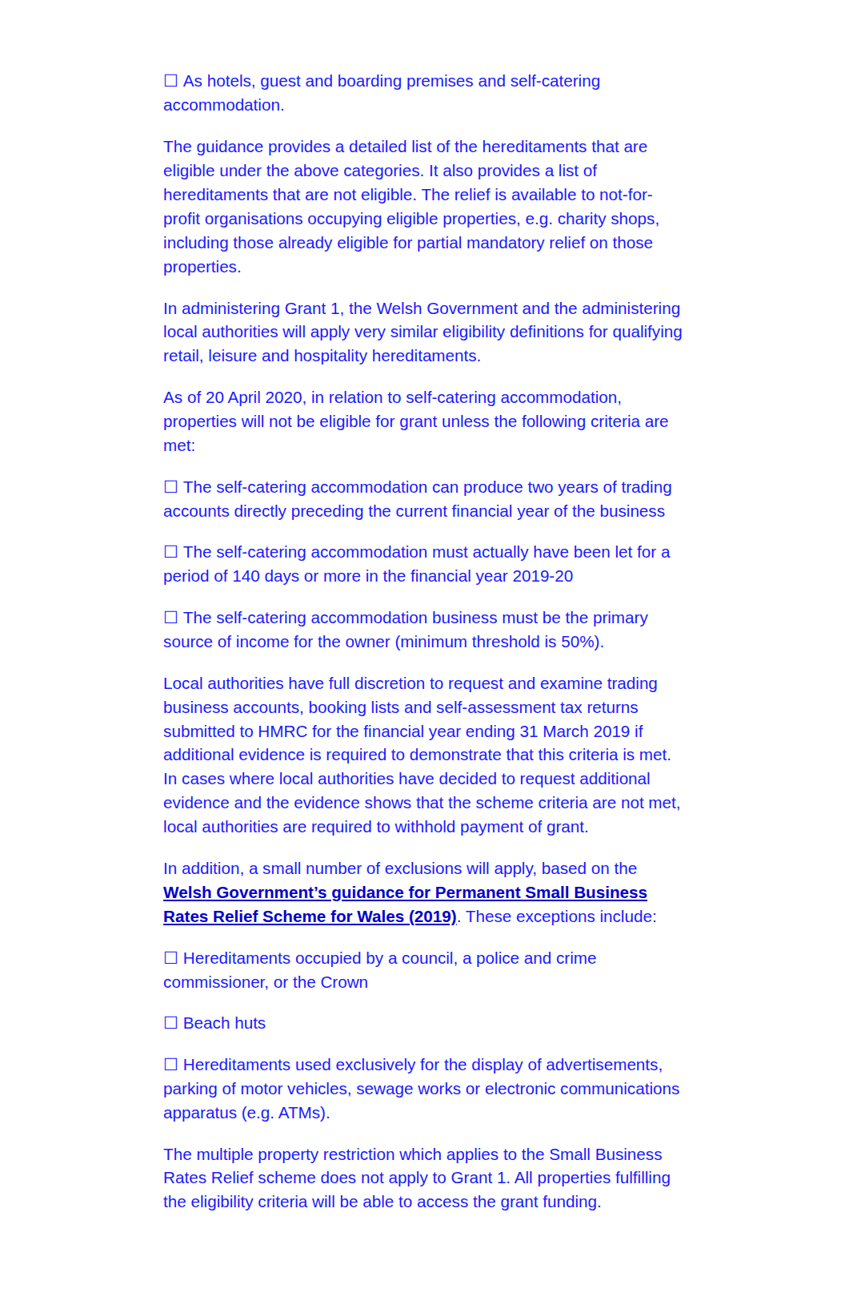As hotels, guest and boarding premises and self-catering accommodation.
The guidance provides a detailed list of the hereditaments that are eligible under the above categories. It also provides a list of hereditaments that are not eligible. The relief is available to not-for-profit organisations occupying eligible properties, e.g. charity shops, including those already eligible for partial mandatory relief on those properties.
In administering Grant 1, the Welsh Government and the administering local authorities will apply very similar eligibility definitions for qualifying retail, leisure and hospitality hereditaments.
As of 20 April 2020, in relation to self-catering accommodation, properties will not be eligible for grant unless the following criteria are met:
The self-catering accommodation can produce two years of trading accounts directly preceding the current financial year of the business
The self-catering accommodation must actually have been let for a period of 140 days or more in the financial year 2019-20
The self-catering accommodation business must be the primary source of income for the owner (minimum threshold is 50%).
Local authorities have full discretion to request and examine trading business accounts, booking lists and self-assessment tax returns submitted to HMRC for the financial year ending 31 March 2019 if additional evidence is required to demonstrate that this criteria is met. In cases where local authorities have decided to request additional evidence and the evidence shows that the scheme criteria are not met, local authorities are required to withhold payment of grant.
In addition, a small number of exclusions will apply, based on the Welsh Government’s guidance for Permanent Small Business Rates Relief Scheme for Wales (2019). These exceptions include:
Hereditaments occupied by a council, a police and crime commissioner, or the Crown
Beach huts
Hereditaments used exclusively for the display of advertisements, parking of motor vehicles, sewage works or electronic communications apparatus (e.g. ATMs).
The multiple property restriction which applies to the Small Business Rates Relief scheme does not apply to Grant 1. All properties fulfilling the eligibility criteria will be able to access the grant funding.